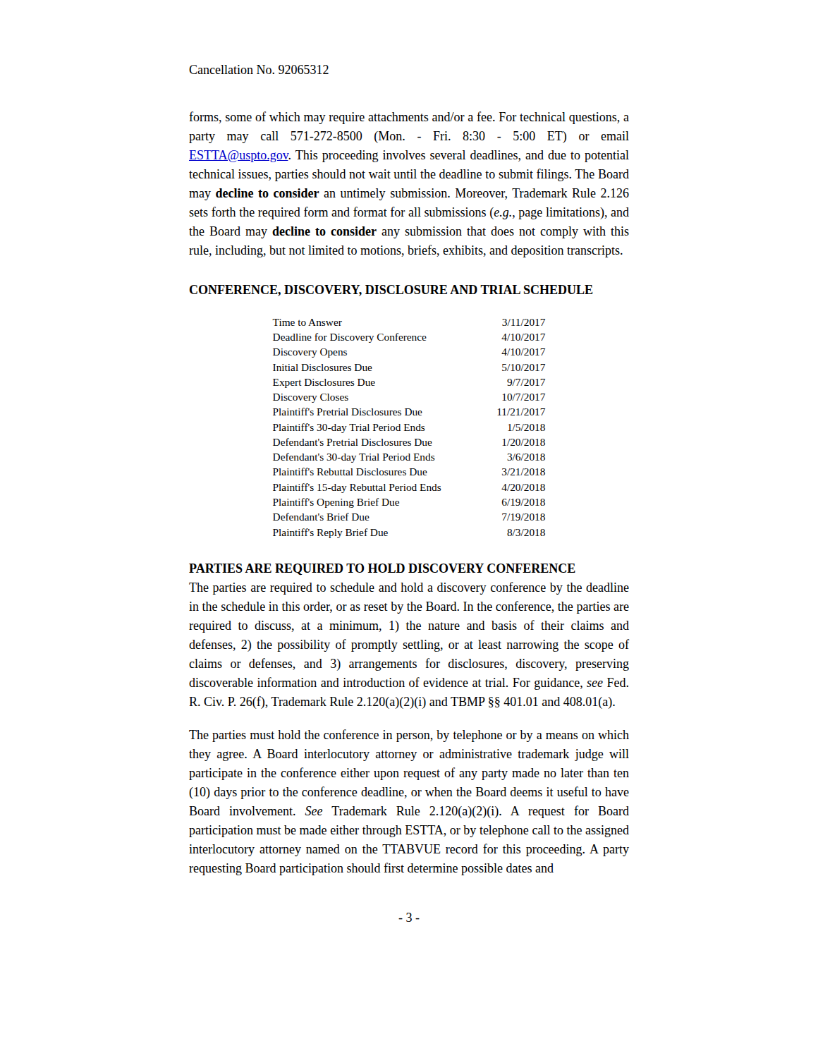Cancellation No. 92065312
forms, some of which may require attachments and/or a fee. For technical questions, a party may call 571-272-8500 (Mon. - Fri. 8:30 - 5:00 ET) or email ESTTA@uspto.gov. This proceeding involves several deadlines, and due to potential technical issues, parties should not wait until the deadline to submit filings. The Board may decline to consider an untimely submission. Moreover, Trademark Rule 2.126 sets forth the required form and format for all submissions (e.g., page limitations), and the Board may decline to consider any submission that does not comply with this rule, including, but not limited to motions, briefs, exhibits, and deposition transcripts.
CONFERENCE, DISCOVERY, DISCLOSURE AND TRIAL SCHEDULE
| Time to Answer | 3/11/2017 |
| Deadline for Discovery Conference | 4/10/2017 |
| Discovery Opens | 4/10/2017 |
| Initial Disclosures Due | 5/10/2017 |
| Expert Disclosures Due | 9/7/2017 |
| Discovery Closes | 10/7/2017 |
| Plaintiff's Pretrial Disclosures Due | 11/21/2017 |
| Plaintiff's 30-day Trial Period Ends | 1/5/2018 |
| Defendant's Pretrial Disclosures Due | 1/20/2018 |
| Defendant's 30-day Trial Period Ends | 3/6/2018 |
| Plaintiff's Rebuttal Disclosures Due | 3/21/2018 |
| Plaintiff's 15-day Rebuttal Period Ends | 4/20/2018 |
| Plaintiff's Opening Brief Due | 6/19/2018 |
| Defendant's Brief Due | 7/19/2018 |
| Plaintiff's Reply Brief Due | 8/3/2018 |
PARTIES ARE REQUIRED TO HOLD DISCOVERY CONFERENCE
The parties are required to schedule and hold a discovery conference by the deadline in the schedule in this order, or as reset by the Board. In the conference, the parties are required to discuss, at a minimum, 1) the nature and basis of their claims and defenses, 2) the possibility of promptly settling, or at least narrowing the scope of claims or defenses, and 3) arrangements for disclosures, discovery, preserving discoverable information and introduction of evidence at trial. For guidance, see Fed. R. Civ. P. 26(f), Trademark Rule 2.120(a)(2)(i) and TBMP §§ 401.01 and 408.01(a).
The parties must hold the conference in person, by telephone or by a means on which they agree. A Board interlocutory attorney or administrative trademark judge will participate in the conference either upon request of any party made no later than ten (10) days prior to the conference deadline, or when the Board deems it useful to have Board involvement. See Trademark Rule 2.120(a)(2)(i). A request for Board participation must be made either through ESTTA, or by telephone call to the assigned interlocutory attorney named on the TTABVUE record for this proceeding. A party requesting Board participation should first determine possible dates and
- 3 -